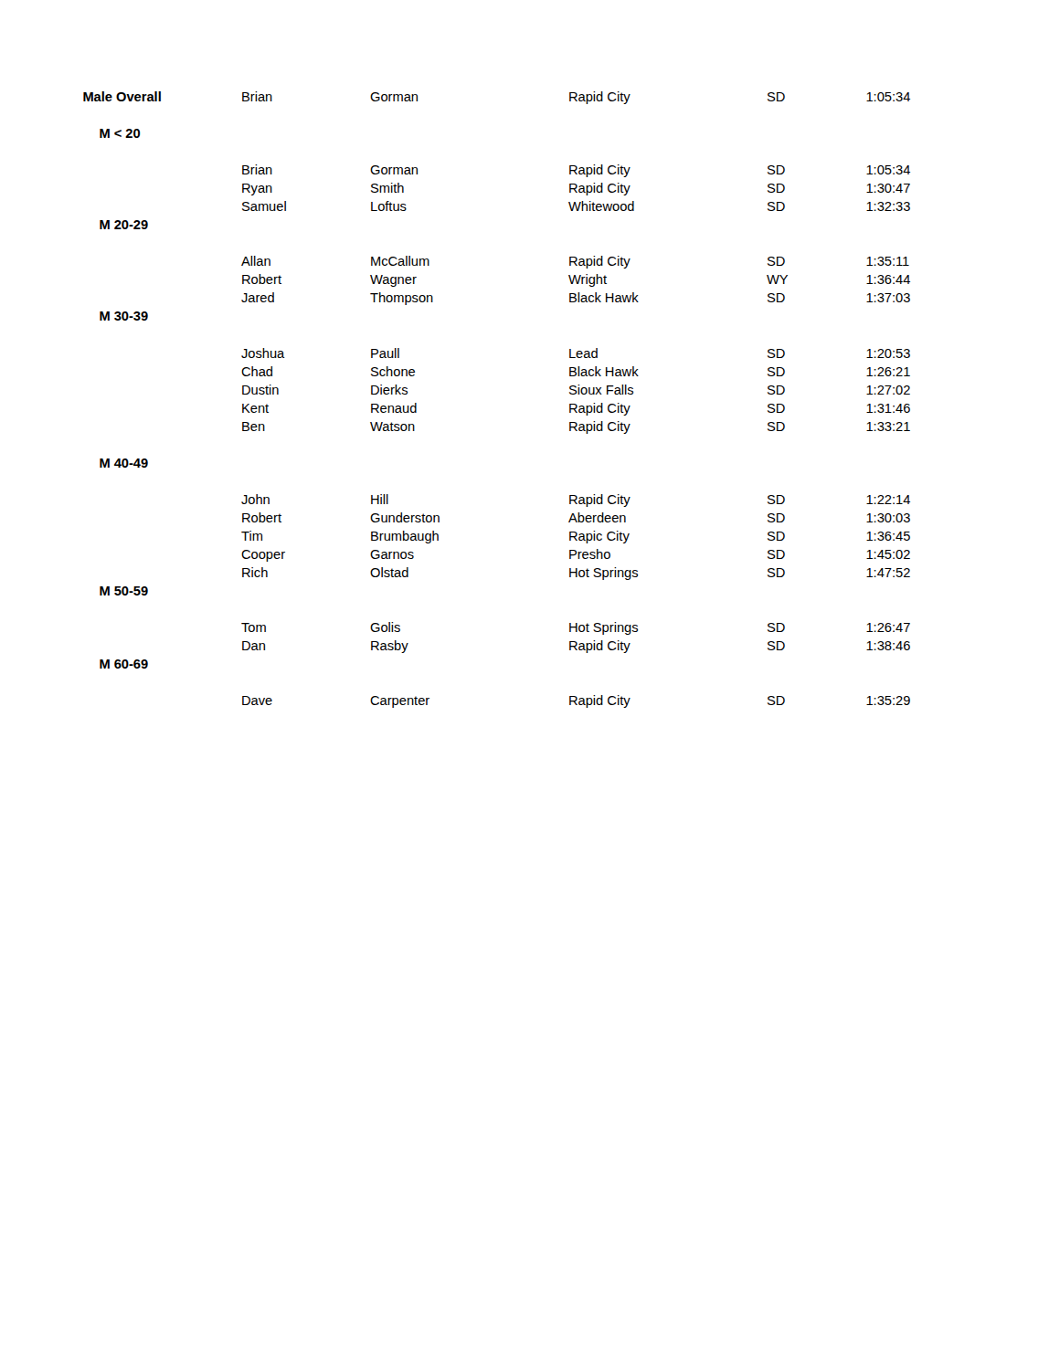| Male Overall | Brian | Gorman | Rapid City | SD | 1:05:34 |
| M < 20 | | | | | |
| | Brian | Gorman | Rapid City | SD | 1:05:34 |
| | Ryan | Smith | Rapid City | SD | 1:30:47 |
| | Samuel | Loftus | Whitewood | SD | 1:32:33 |
| M 20-29 | | | | | |
| | Allan | McCallum | Rapid City | SD | 1:35:11 |
| | Robert | Wagner | Wright | WY | 1:36:44 |
| | Jared | Thompson | Black Hawk | SD | 1:37:03 |
| M 30-39 | | | | | |
| | Joshua | Paull | Lead | SD | 1:20:53 |
| | Chad | Schone | Black Hawk | SD | 1:26:21 |
| | Dustin | Dierks | Sioux Falls | SD | 1:27:02 |
| | Kent | Renaud | Rapid City | SD | 1:31:46 |
| | Ben | Watson | Rapid City | SD | 1:33:21 |
| M 40-49 | | | | | |
| | John | Hill | Rapid City | SD | 1:22:14 |
| | Robert | Gunderston | Aberdeen | SD | 1:30:03 |
| | Tim | Brumbaugh | Rapic City | SD | 1:36:45 |
| | Cooper | Garnos | Presho | SD | 1:45:02 |
| | Rich | Olstad | Hot Springs | SD | 1:47:52 |
| M 50-59 | | | | | |
| | Tom | Golis | Hot Springs | SD | 1:26:47 |
| | Dan | Rasby | Rapid City | SD | 1:38:46 |
| M 60-69 | | | | | |
| | Dave | Carpenter | Rapid City | SD | 1:35:29 |